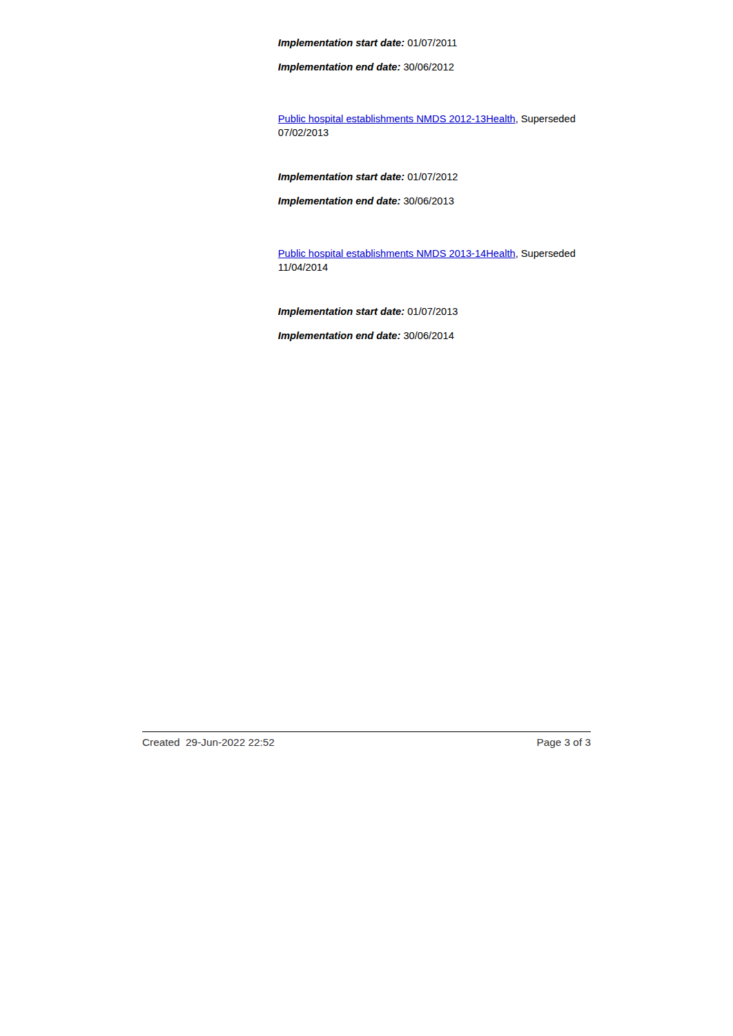Implementation start date: 01/07/2011
Implementation end date: 30/06/2012
Public hospital establishments NMDS 2012-13 Health, Superseded 07/02/2013
Implementation start date: 01/07/2012
Implementation end date: 30/06/2013
Public hospital establishments NMDS 2013-14 Health, Superseded 11/04/2014
Implementation start date: 01/07/2013
Implementation end date: 30/06/2014
Created 29-Jun-2022 22:52 Page 3 of 3